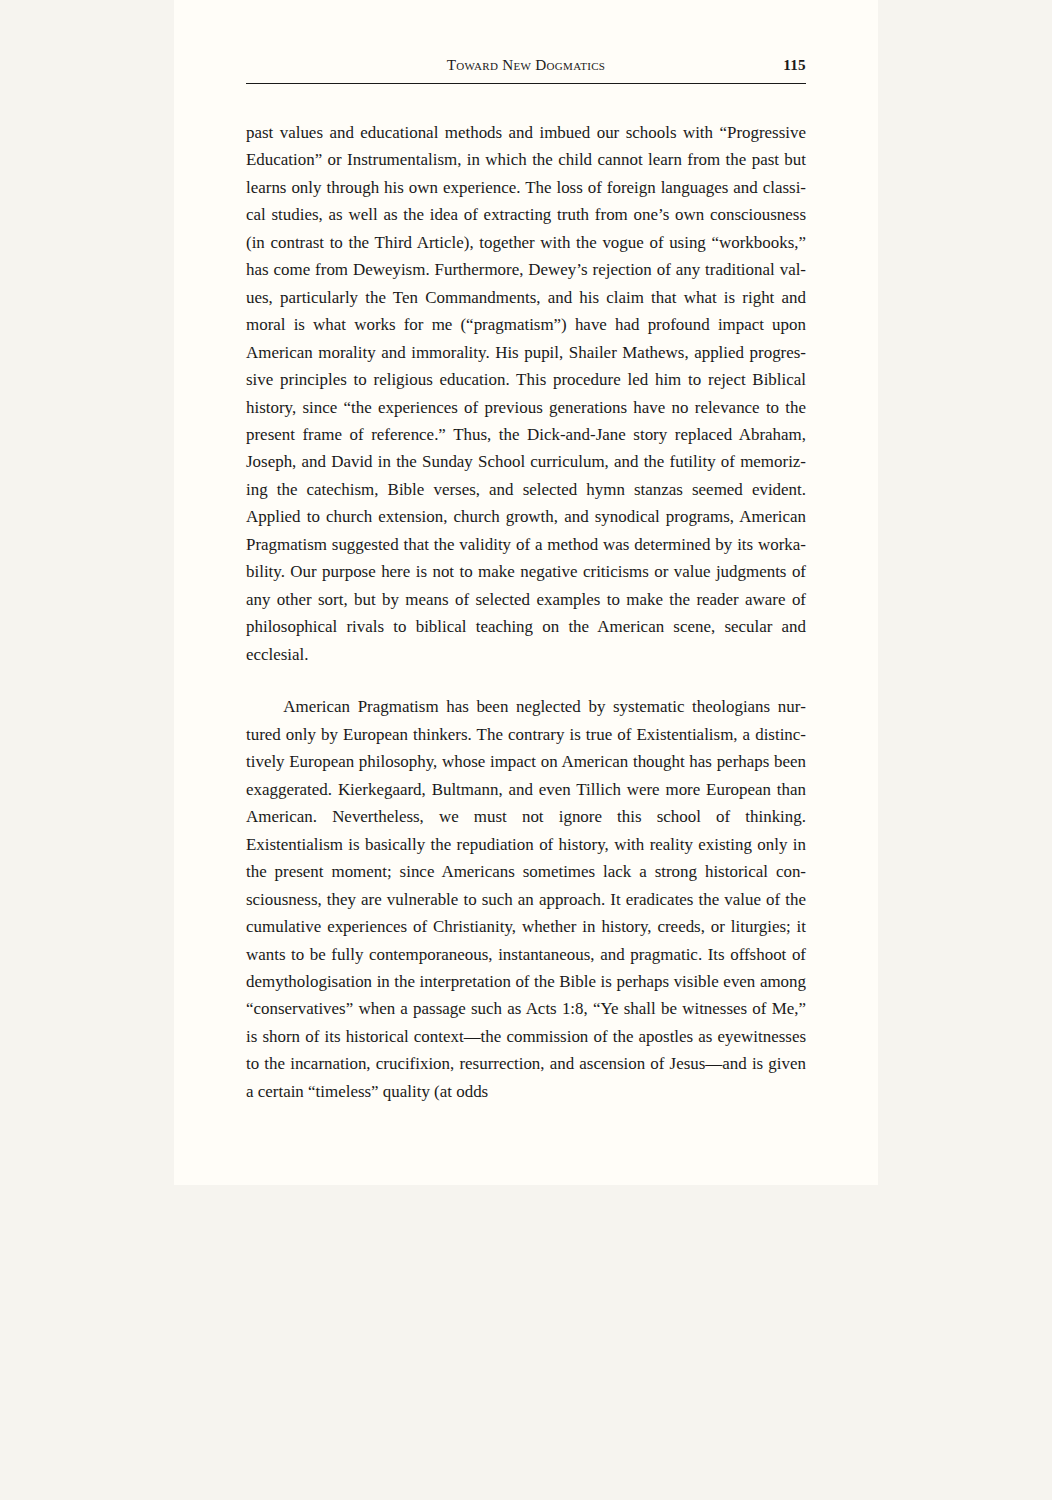Toward New Dogmatics 115
past values and educational methods and imbued our schools with “Progressive Education” or Instrumentalism, in which the child cannot learn from the past but learns only through his own experience. The loss of foreign languages and classical studies, as well as the idea of extracting truth from one’s own consciousness (in contrast to the Third Article), together with the vogue of using “workbooks,” has come from Deweyism. Furthermore, Dewey’s rejection of any traditional values, particularly the Ten Commandments, and his claim that what is right and moral is what works for me (“pragmatism”) have had profound impact upon American morality and immorality. His pupil, Shailer Mathews, applied progressive principles to religious education. This procedure led him to reject Biblical history, since “the experiences of previous generations have no relevance to the present frame of reference.” Thus, the Dick-and-Jane story replaced Abraham, Joseph, and David in the Sunday School curriculum, and the futility of memorizing the catechism, Bible verses, and selected hymn stanzas seemed evident. Applied to church extension, church growth, and synodical programs, American Pragmatism suggested that the validity of a method was determined by its workability. Our purpose here is not to make negative criticisms or value judgments of any other sort, but by means of selected examples to make the reader aware of philosophical rivals to biblical teaching on the American scene, secular and ecclesial.
American Pragmatism has been neglected by systematic theologians nurtured only by European thinkers. The contrary is true of Existentialism, a distinctively European philosophy, whose impact on American thought has perhaps been exaggerated. Kierkegaard, Bultmann, and even Tillich were more European than American. Nevertheless, we must not ignore this school of thinking. Existentialism is basically the repudiation of history, with reality existing only in the present moment; since Americans sometimes lack a strong historical consciousness, they are vulnerable to such an approach. It eradicates the value of the cumulative experiences of Christianity, whether in history, creeds, or liturgies; it wants to be fully contemporaneous, instantaneous, and pragmatic. Its offshoot of demythologisation in the interpretation of the Bible is perhaps visible even among “conservatives” when a passage such as Acts 1:8, “Ye shall be witnesses of Me,” is shorn of its historical context—the commission of the apostles as eyewitnesses to the incarnation, crucifixion, resurrection, and ascension of Jesus—and is given a certain “timeless” quality (at odds